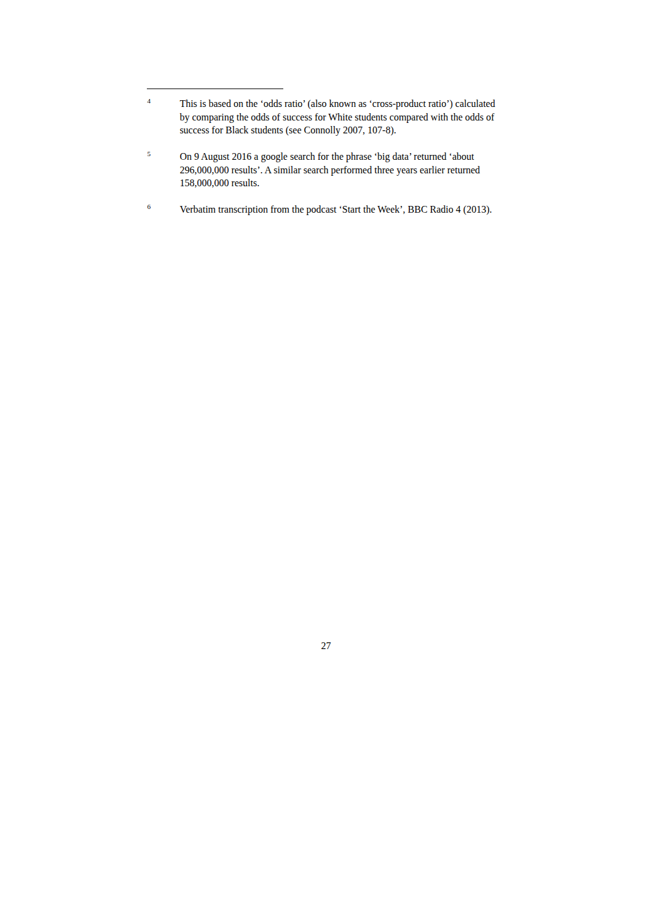4
This is based on the ‘odds ratio’ (also known as ‘cross-product ratio’) calculated by comparing the odds of success for White students compared with the odds of success for Black students (see Connolly 2007, 107-8).
5
On 9 August 2016 a google search for the phrase ‘big data’ returned ‘about 296,000,000 results’. A similar search performed three years earlier returned 158,000,000 results.
6
Verbatim transcription from the podcast ‘Start the Week’, BBC Radio 4 (2013).
27